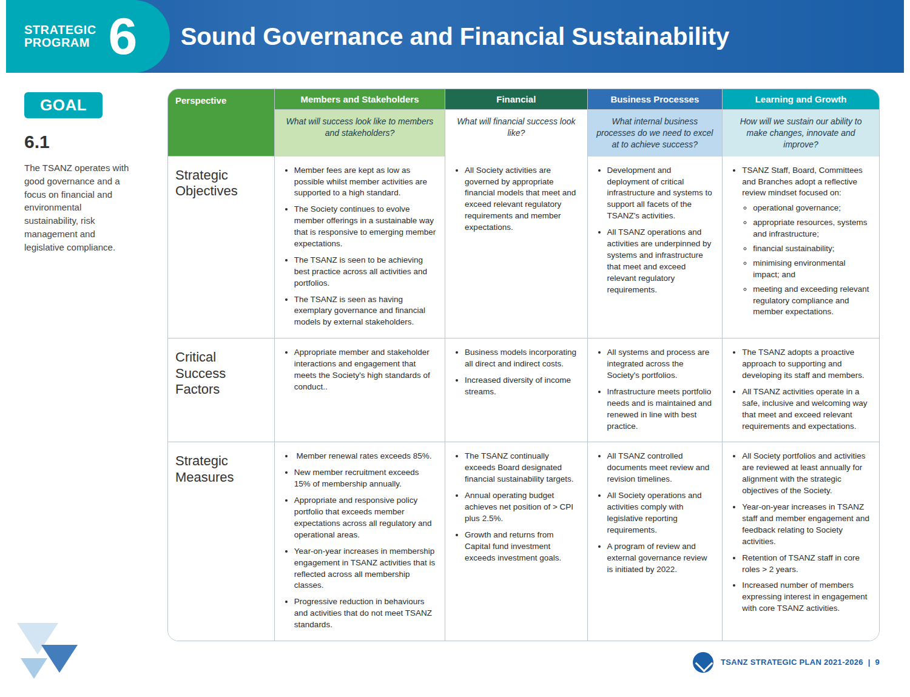Strategic
Program
6
Sound Governance and Financial Sustainability
GOAL
6.1
The TSANZ operates with good governance and a focus on financial and environmental sustainability, risk management and legislative compliance.
| Perspective | Members and Stakeholders | Financial | Business Processes | Learning and Growth |
| --- | --- | --- | --- | --- |
| What will success look like to members and stakeholders? | What will financial success look like? | What internal business processes do we need to excel at to achieve success? | How will we sustain our ability to make changes, innovate and improve? |
| Strategic Objectives | Member fees are kept as low as possible whilst member activities are supported to a high standard. The Society continues to evolve member offerings in a sustainable way that is responsive to emerging member expectations. The TSANZ is seen to be achieving best practice across all activities and portfolios. The TSANZ is seen as having exemplary governance and financial models by external stakeholders. | All Society activities are governed by appropriate financial models that meet and exceed relevant regulatory requirements and member expectations. | Development and deployment of critical infrastructure and systems to support all facets of the TSANZ's activities. All TSANZ operations and activities are underpinned by systems and infrastructure that meet and exceed relevant regulatory requirements. | TSANZ Staff, Board, Committees and Branches adopt a reflective review mindset focused on: operational governance; appropriate resources, systems and infrastructure; financial sustainability; minimising environmental impact; and meeting and exceeding relevant regulatory compliance and member expectations. |
| Critical Success Factors | Appropriate member and stakeholder interactions and engagement that meets the Society's high standards of conduct.. | Business models incorporating all direct and indirect costs. Increased diversity of income streams. | All systems and process are integrated across the Society's portfolios. Infrastructure meets portfolio needs and is maintained and renewed in line with best practice. | The TSANZ adopts a proactive approach to supporting and developing its staff and members. All TSANZ activities operate in a safe, inclusive and welcoming way that meet and exceed relevant requirements and expectations. |
| Strategic Measures | Member renewal rates exceeds 85%. New member recruitment exceeds 15% of membership annually. Appropriate and responsive policy portfolio that exceeds member expectations across all regulatory and operational areas. Year-on-year increases in membership engagement in TSANZ activities that is reflected across all membership classes. Progressive reduction in behaviours and activities that do not meet TSANZ standards. | The TSANZ continually exceeds Board designated financial sustainability targets. Annual operating budget achieves net position of > CPI plus 2.5%. Growth and returns from Capital fund investment exceeds investment goals. | All TSANZ controlled documents meet review and revision timelines. All Society operations and activities comply with legislative reporting requirements. A program of review and external governance review is initiated by 2022. | All Society portfolios and activities are reviewed at least annually for alignment with the strategic objectives of the Society. Year-on-year increases in TSANZ staff and member engagement and feedback relating to Society activities. Retention of TSANZ staff in core roles > 2 years. Increased number of members expressing interest in engagement with core TSANZ activities. |
TSANZ STRATEGIC PLAN 2021-2026 | 9